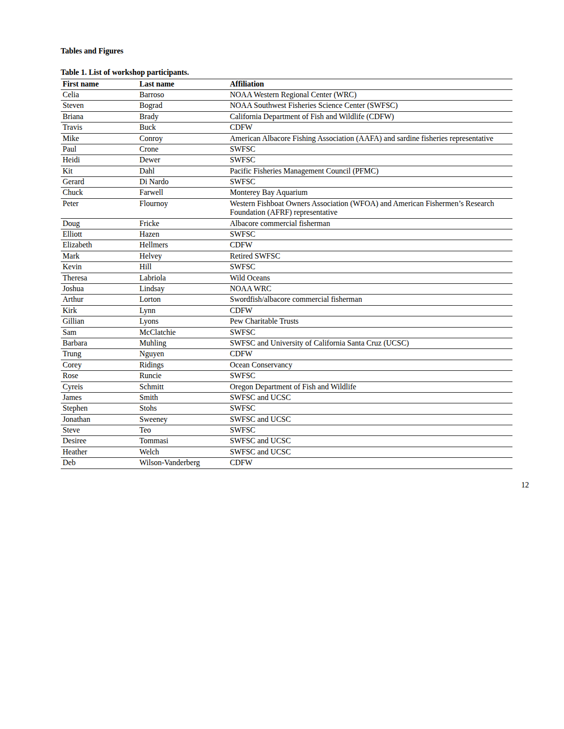Tables and Figures
Table 1. List of workshop participants.
| First name | Last name | Affiliation |
| --- | --- | --- |
| Celia | Barroso | NOAA Western Regional Center (WRC) |
| Steven | Bograd | NOAA Southwest Fisheries Science Center (SWFSC) |
| Briana | Brady | California Department of Fish and Wildlife (CDFW) |
| Travis | Buck | CDFW |
| Mike | Conroy | American Albacore Fishing Association (AAFA) and sardine fisheries representative |
| Paul | Crone | SWFSC |
| Heidi | Dewer | SWFSC |
| Kit | Dahl | Pacific Fisheries Management Council (PFMC) |
| Gerard | Di Nardo | SWFSC |
| Chuck | Farwell | Monterey Bay Aquarium |
| Peter | Flournoy | Western Fishboat Owners Association (WFOA) and American Fishermen’s Research Foundation (AFRF) representative |
| Doug | Fricke | Albacore commercial fisherman |
| Elliott | Hazen | SWFSC |
| Elizabeth | Hellmers | CDFW |
| Mark | Helvey | Retired SWFSC |
| Kevin | Hill | SWFSC |
| Theresa | Labriola | Wild Oceans |
| Joshua | Lindsay | NOAA WRC |
| Arthur | Lorton | Swordfish/albacore commercial fisherman |
| Kirk | Lynn | CDFW |
| Gillian | Lyons | Pew Charitable Trusts |
| Sam | McClatchie | SWFSC |
| Barbara | Muhling | SWFSC and University of California Santa Cruz (UCSC) |
| Trung | Nguyen | CDFW |
| Corey | Ridings | Ocean Conservancy |
| Rose | Runcie | SWFSC |
| Cyreis | Schmitt | Oregon Department of Fish and Wildlife |
| James | Smith | SWFSC and UCSC |
| Stephen | Stohs | SWFSC |
| Jonathan | Sweeney | SWFSC and UCSC |
| Steve | Teo | SWFSC |
| Desiree | Tommasi | SWFSC and UCSC |
| Heather | Welch | SWFSC and UCSC |
| Deb | Wilson-Vanderberg | CDFW |
12